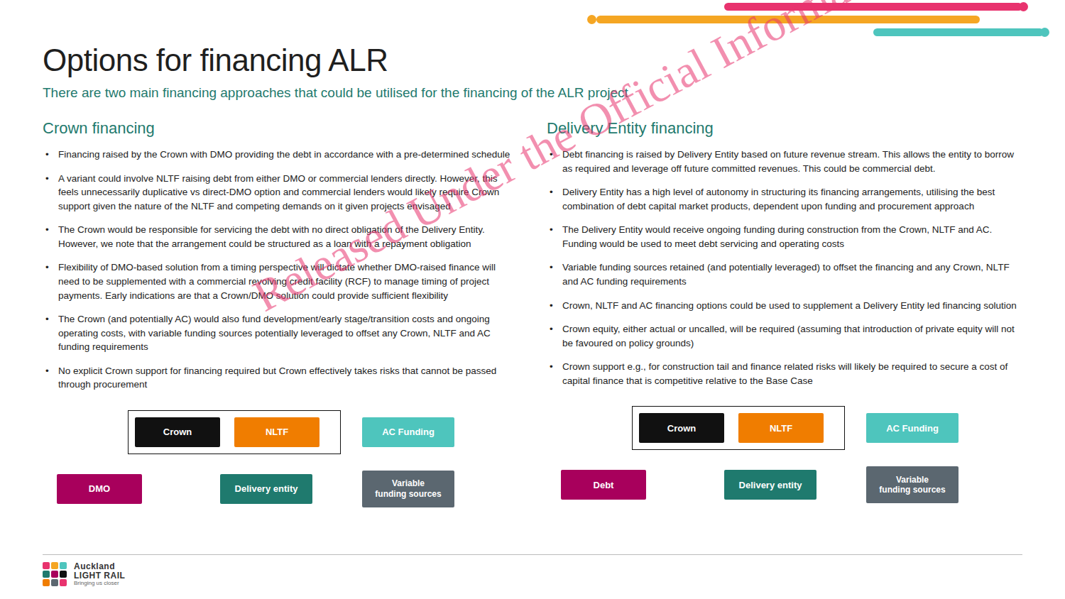Options for financing ALR
There are two main financing approaches that could be utilised for the financing of the ALR project
Crown financing
Financing raised by the Crown with DMO providing the debt in accordance with a pre-determined schedule
A variant could involve NLTF raising debt from either DMO or commercial lenders directly. However, this feels unnecessarily duplicative vs direct-DMO option and commercial lenders would likely require Crown support given the nature of the NLTF and competing demands on it given projects envisaged
The Crown would be responsible for servicing the debt with no direct obligation of the Delivery Entity. However, we note that the arrangement could be structured as a loan with a repayment obligation
Flexibility of DMO-based solution from a timing perspective will dictate whether DMO-raised finance will need to be supplemented with a commercial revolving credit facility (RCF) to manage timing of project payments. Early indications are that a Crown/DMO solution could provide sufficient flexibility
The Crown (and potentially AC) would also fund development/early stage/transition costs and ongoing operating costs, with variable funding sources potentially leveraged to offset any Crown, NLTF and AC funding requirements
No explicit Crown support for financing required but Crown effectively takes risks that cannot be passed through procurement
Crown
NLTF
AC Funding
DMO
Delivery entity
Variable
funding sources
Delivery Entity financing
Debt financing is raised by Delivery Entity based on future revenue stream. This allows the entity to borrow as required and leverage off future committed revenues. This could be commercial debt.
Delivery Entity has a high level of autonomy in structuring its financing arrangements, utilising the best combination of debt capital market products, dependent upon funding and procurement approach
The Delivery Entity would receive ongoing funding during construction from the Crown, NLTF and AC. Funding would be used to meet debt servicing and operating costs
Variable funding sources retained (and potentially leveraged) to offset the financing and any Crown, NLTF and AC funding requirements
Crown, NLTF and AC financing options could be used to supplement a Delivery Entity led financing solution
Crown equity, either actual or uncalled, will be required (assuming that introduction of private equity will not be favoured on policy grounds)
Crown support e.g., for construction tail and finance related risks will likely be required to secure a cost of capital finance that is competitive relative to the Base Case
Crown
NLTF
AC Funding
Debt
Delivery entity
Variable
funding sources
Released Under the Official Information Act 1982
Auckland
LIGHT RAIL
Bringing us closer